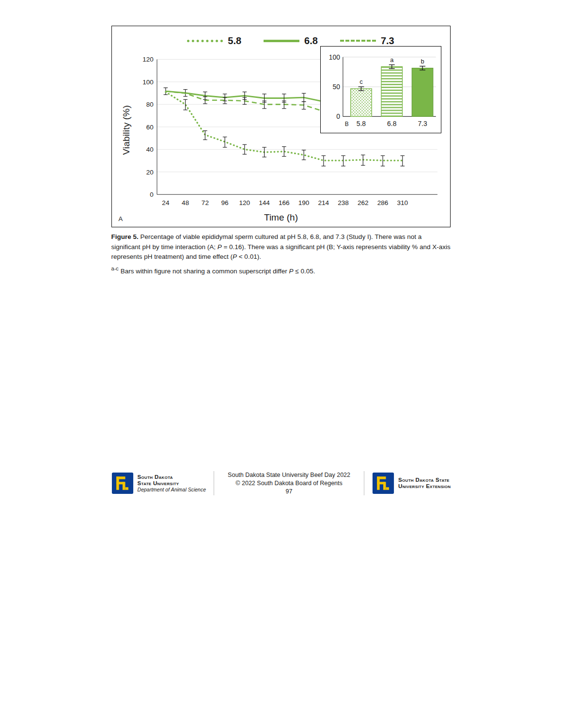5.8 6.8 7.3
Viability (%)
120 100 80 60 40 20 0 24 48 72 96 120 144 166 190 214 238 262 286 310
100 50 0 c a b 5.8 6.8 7.3 B
Time (h)
A
Figure 5. Percentage of viable epididymal sperm cultured at pH 5.8, 6.8, and 7.3 (Study I). There was not a significant pH by time interaction (A; P = 0.16). There was a significant pH (B; Y-axis represents viability % and X-axis represents pH treatment) and time effect (P < 0.01).
a-c Bars within figure not sharing a common superscript differ P ≤ 0.05.
South Dakota
State University
Department of Animal Science
South Dakota State University Beef Day 2022
© 2022 South Dakota Board of Regents
97
South Dakota State
University Extension